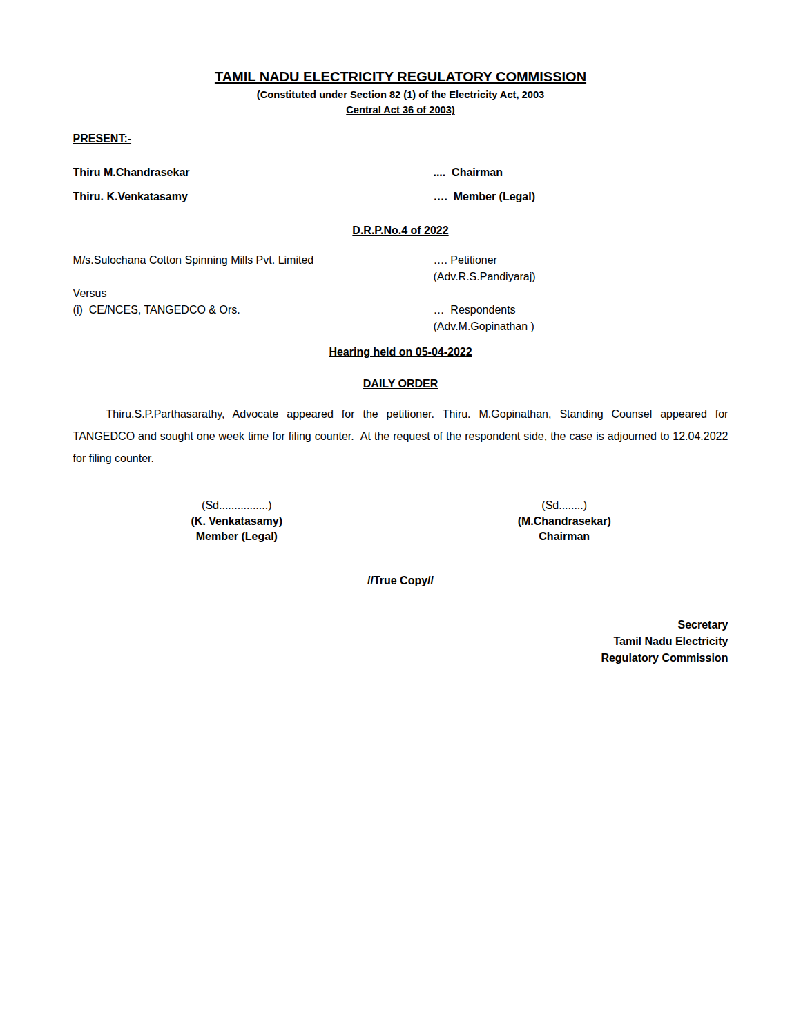TAMIL NADU ELECTRICITY REGULATORY COMMISSION
(Constituted under Section 82 (1) of the Electricity Act, 2003
Central Act 36 of 2003)
PRESENT:-
| Thiru M.Chandrasekar | .... Chairman |
| Thiru. K.Venkatasamy | …. Member (Legal) |
D.R.P.No.4 of 2022
| M/s.Sulochana Cotton Spinning Mills Pvt. Limited | …. Petitioner |
| | (Adv.R.S.Pandiyaraj) |
| Versus | |
| (i) CE/NCES, TANGEDCO & Ors. | … Respondents |
| | (Adv.M.Gopinathan ) |
Hearing held on 05-04-2022
DAILY ORDER
Thiru.S.P.Parthasarathy, Advocate appeared for the petitioner. Thiru. M.Gopinathan, Standing Counsel appeared for TANGEDCO and sought one week time for filing counter. At the request of the respondent side, the case is adjourned to 12.04.2022 for filing counter.
| (Sd................) (K. Venkatasamy) Member (Legal) | (Sd........) (M.Chandrasekar) Chairman |
//True Copy//
Secretary
Tamil Nadu Electricity
Regulatory Commission